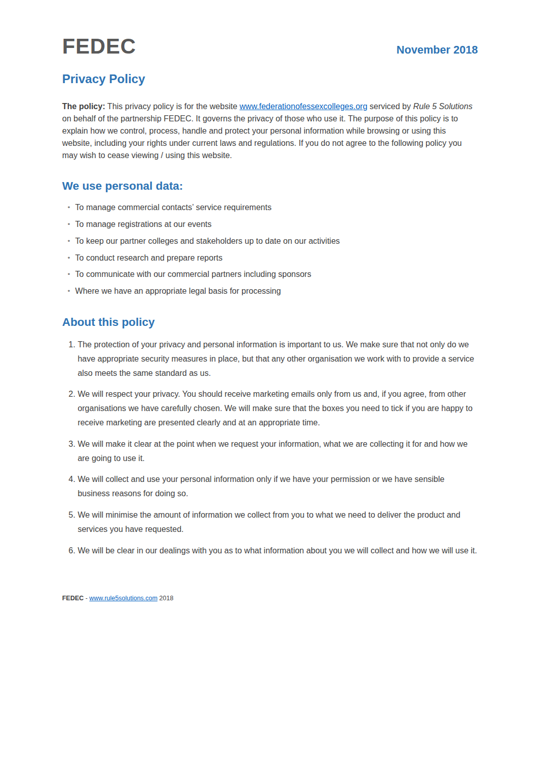FEDEC
November 2018
Privacy Policy
The policy: This privacy policy is for the website www.federationofessexcolleges.org serviced by Rule 5 Solutions on behalf of the partnership FEDEC. It governs the privacy of those who use it. The purpose of this policy is to explain how we control, process, handle and protect your personal information while browsing or using this website, including your rights under current laws and regulations. If you do not agree to the following policy you may wish to cease viewing / using this website.
We use personal data:
To manage commercial contacts’ service requirements
To manage registrations at our events
To keep our partner colleges and stakeholders up to date on our activities
To conduct research and prepare reports
To communicate with our commercial partners including sponsors
Where we have an appropriate legal basis for processing
About this policy
The protection of your privacy and personal information is important to us. We make sure that not only do we have appropriate security measures in place, but that any other organisation we work with to provide a service also meets the same standard as us.
We will respect your privacy. You should receive marketing emails only from us and, if you agree, from other organisations we have carefully chosen. We will make sure that the boxes you need to tick if you are happy to receive marketing are presented clearly and at an appropriate time.
We will make it clear at the point when we request your information, what we are collecting it for and how we are going to use it.
We will collect and use your personal information only if we have your permission or we have sensible business reasons for doing so.
We will minimise the amount of information we collect from you to what we need to deliver the product and services you have requested.
We will be clear in our dealings with you as to what information about you we will collect and how we will use it.
FEDEC - www.rule5solutions.com 2018